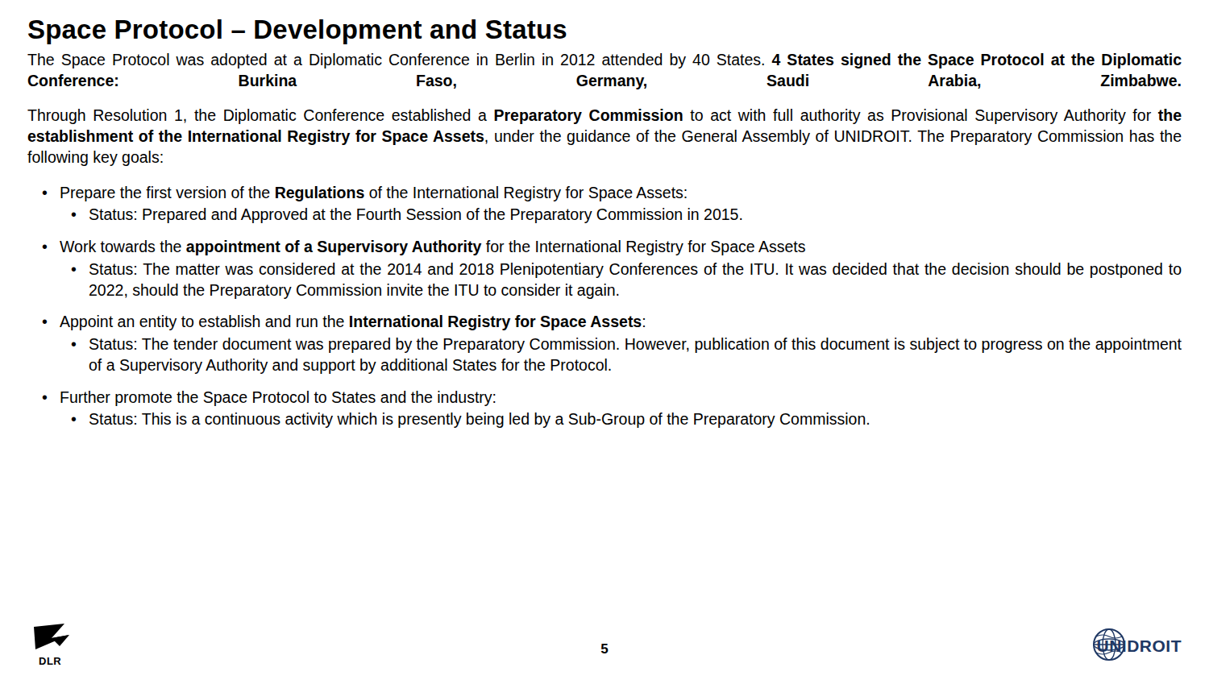Space Protocol – Development and Status
The Space Protocol was adopted at a Diplomatic Conference in Berlin in 2012 attended by 40 States. 4 States signed the Space Protocol at the Diplomatic Conference: Burkina Faso, Germany, Saudi Arabia, Zimbabwe.
Through Resolution 1, the Diplomatic Conference established a Preparatory Commission to act with full authority as Provisional Supervisory Authority for the establishment of the International Registry for Space Assets, under the guidance of the General Assembly of UNIDROIT. The Preparatory Commission has the following key goals:
Prepare the first version of the Regulations of the International Registry for Space Assets:
Status: Prepared and Approved at the Fourth Session of the Preparatory Commission in 2015.
Work towards the appointment of a Supervisory Authority for the International Registry for Space Assets
Status: The matter was considered at the 2014 and 2018 Plenipotentiary Conferences of the ITU. It was decided that the decision should be postponed to 2022, should the Preparatory Commission invite the ITU to consider it again.
Appoint an entity to establish and run the International Registry for Space Assets:
Status: The tender document was prepared by the Preparatory Commission. However, publication of this document is subject to progress on the appointment of a Supervisory Authority and support by additional States for the Protocol.
Further promote the Space Protocol to States and the industry:
Status: This is a continuous activity which is presently being led by a Sub-Group of the Preparatory Commission.
DLR
5
UNIDROIT